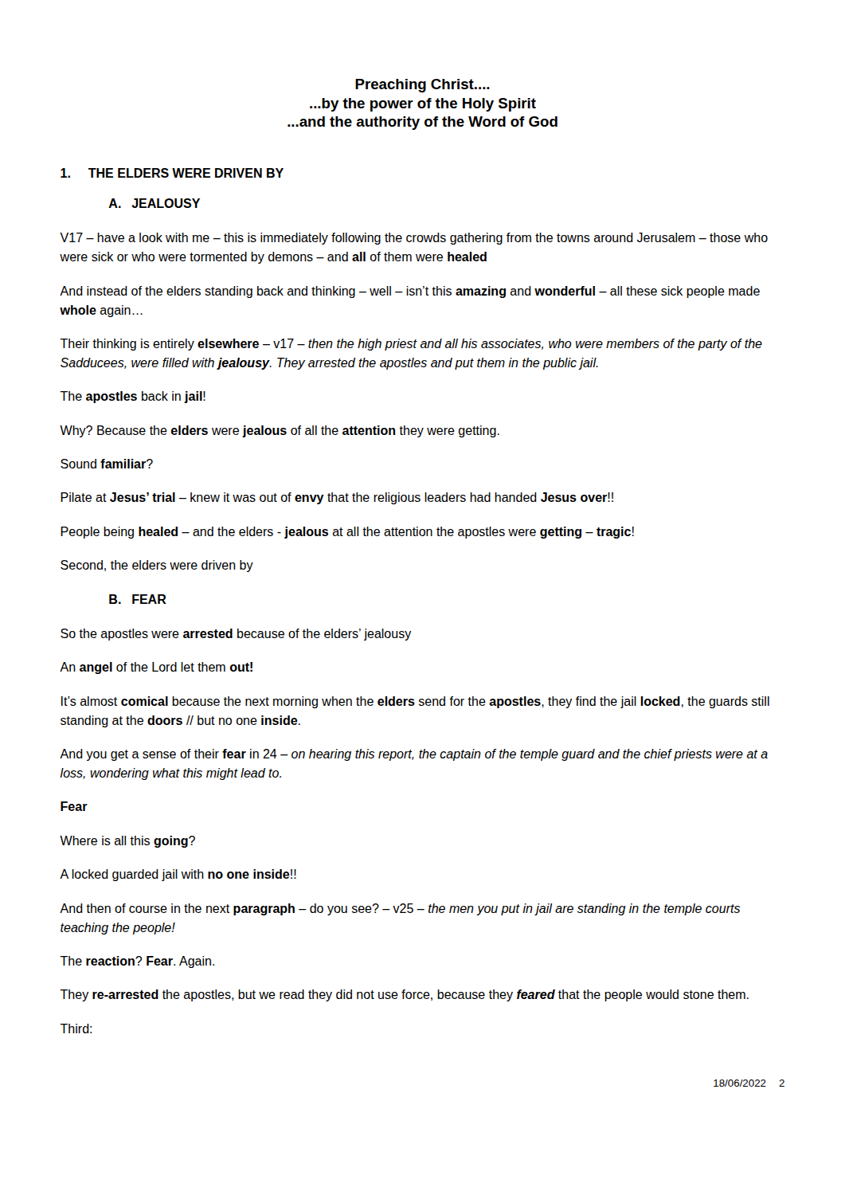Preaching Christ....
...by the power of the Holy Spirit
...and the authority of the Word of God
1. THE ELDERS WERE DRIVEN BY
A. JEALOUSY
V17 – have a look with me – this is immediately following the crowds gathering from the towns around Jerusalem – those who were sick or who were tormented by demons – and all of them were healed
And instead of the elders standing back and thinking – well – isn’t this amazing and wonderful – all these sick people made whole again…
Their thinking is entirely elsewhere – v17 – then the high priest and all his associates, who were members of the party of the Sadducees, were filled with jealousy. They arrested the apostles and put them in the public jail.
The apostles back in jail!
Why? Because the elders were jealous of all the attention they were getting.
Sound familiar?
Pilate at Jesus’ trial – knew it was out of envy that the religious leaders had handed Jesus over!!
People being healed – and the elders - jealous at all the attention the apostles were getting – tragic!
Second, the elders were driven by
B. FEAR
So the apostles were arrested because of the elders’ jealousy
An angel of the Lord let them out!
It’s almost comical because the next morning when the elders send for the apostles, they find the jail locked, the guards still standing at the doors // but no one inside.
And you get a sense of their fear in 24 – on hearing this report, the captain of the temple guard and the chief priests were at a loss, wondering what this might lead to.
Fear
Where is all this going?
A locked guarded jail with no one inside!!
And then of course in the next paragraph – do you see? – v25 – the men you put in jail are standing in the temple courts teaching the people!
The reaction? Fear. Again.
They re-arrested the apostles, but we read they did not use force, because they feared that the people would stone them.
Third:
18/06/20222